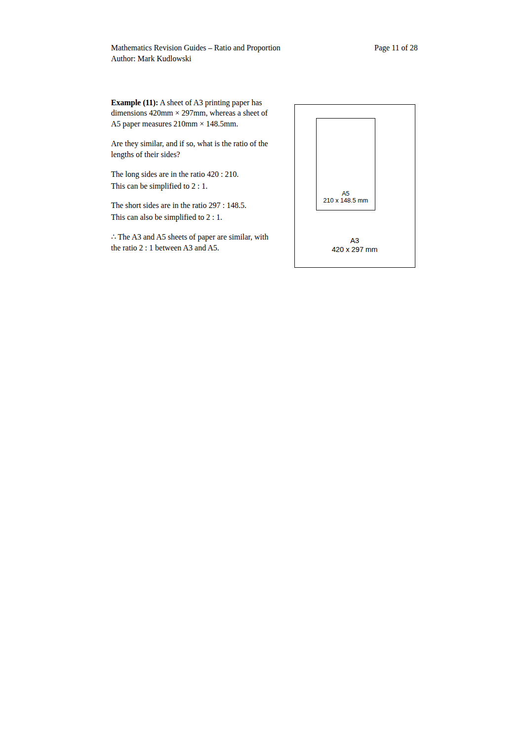Mathematics Revision Guides – Ratio and Proportion
Author: Mark Kudlowski
Page 11 of 28
Example (11): A sheet of A3 printing paper has dimensions 420mm × 297mm, whereas a sheet of A5 paper measures 210mm × 148.5mm.
Are they similar, and if so, what is the ratio of the lengths of their sides?
The long sides are in the ratio 420 : 210.
This can be simplified to 2 : 1.
The short sides are in the ratio 297 : 148.5.
This can also be simplified to 2 : 1.
∴ The A3 and A5 sheets of paper are similar, with the ratio 2 : 1 between A3 and A5.
A5
210 x 148.5 mm
A3
420 x 297 mm